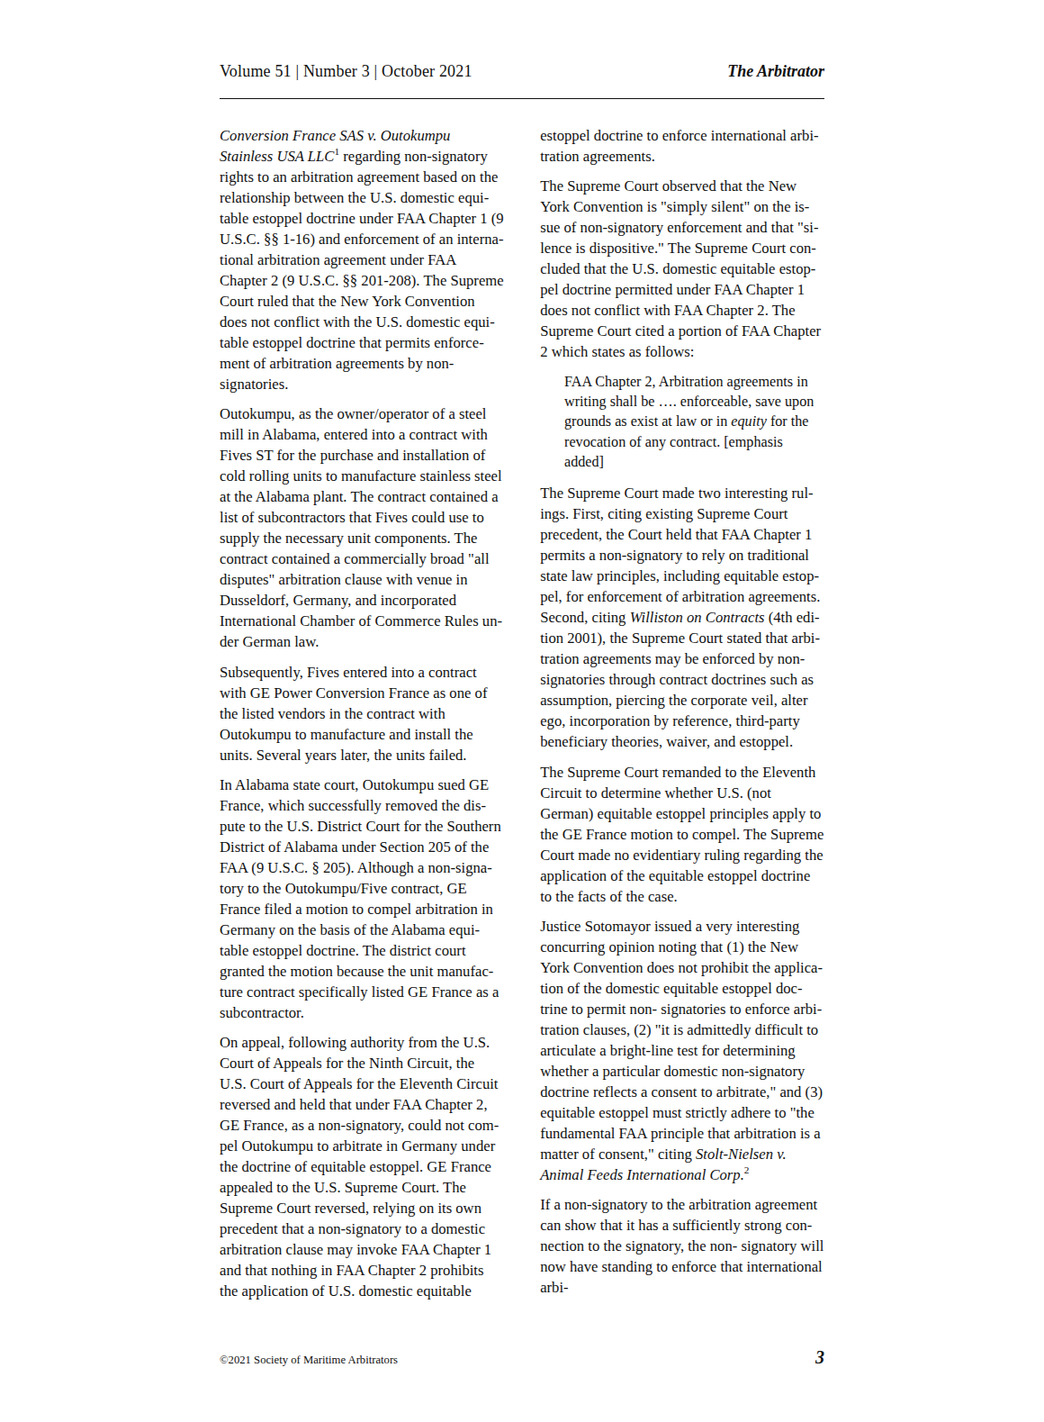Volume 51 | Number 3 | October 2021
The Arbitrator
Conversion France SAS v. Outokumpu Stainless USA LLC1 regarding non-signatory rights to an arbitration agreement based on the relationship between the U.S. domestic equitable estoppel doctrine under FAA Chapter 1 (9 U.S.C. §§ 1-16) and enforcement of an international arbitration agreement under FAA Chapter 2 (9 U.S.C. §§ 201-208). The Supreme Court ruled that the New York Convention does not conflict with the U.S. domestic equitable estoppel doctrine that permits enforcement of arbitration agreements by non-signatories.
Outokumpu, as the owner/operator of a steel mill in Alabama, entered into a contract with Fives ST for the purchase and installation of cold rolling units to manufacture stainless steel at the Alabama plant. The contract contained a list of subcontractors that Fives could use to supply the necessary unit components. The contract contained a commercially broad "all disputes" arbitration clause with venue in Dusseldorf, Germany, and incorporated International Chamber of Commerce Rules under German law.
Subsequently, Fives entered into a contract with GE Power Conversion France as one of the listed vendors in the contract with Outokumpu to manufacture and install the units. Several years later, the units failed.
In Alabama state court, Outokumpu sued GE France, which successfully removed the dispute to the U.S. District Court for the Southern District of Alabama under Section 205 of the FAA (9 U.S.C. § 205). Although a non-signatory to the Outokumpu/Five contract, GE France filed a motion to compel arbitration in Germany on the basis of the Alabama equitable estoppel doctrine. The district court granted the motion because the unit manufacture contract specifically listed GE France as a subcontractor.
On appeal, following authority from the U.S. Court of Appeals for the Ninth Circuit, the U.S. Court of Appeals for the Eleventh Circuit reversed and held that under FAA Chapter 2, GE France, as a non-signatory, could not compel Outokumpu to arbitrate in Germany under the doctrine of equitable estoppel. GE France appealed to the U.S. Supreme Court. The Supreme Court reversed, relying on its own precedent that a non-signatory to a domestic arbitration clause may invoke FAA Chapter 1 and that nothing in FAA Chapter 2 prohibits the application of U.S. domestic equitable estoppel doctrine to enforce international arbitration agreements.
The Supreme Court observed that the New York Convention is "simply silent" on the issue of non-signatory enforcement and that "silence is dispositive." The Supreme Court concluded that the U.S. domestic equitable estoppel doctrine permitted under FAA Chapter 1 does not conflict with FAA Chapter 2. The Supreme Court cited a portion of FAA Chapter 2 which states as follows:
FAA Chapter 2, Arbitration agreements in writing shall be …. enforceable, save upon grounds as exist at law or in equity for the revocation of any contract. [emphasis added]
The Supreme Court made two interesting rulings. First, citing existing Supreme Court precedent, the Court held that FAA Chapter 1 permits a non-signatory to rely on traditional state law principles, including equitable estoppel, for enforcement of arbitration agreements. Second, citing Williston on Contracts (4th edition 2001), the Supreme Court stated that arbitration agreements may be enforced by non-signatories through contract doctrines such as assumption, piercing the corporate veil, alter ego, incorporation by reference, third-party beneficiary theories, waiver, and estoppel.
The Supreme Court remanded to the Eleventh Circuit to determine whether U.S. (not German) equitable estoppel principles apply to the GE France motion to compel. The Supreme Court made no evidentiary ruling regarding the application of the equitable estoppel doctrine to the facts of the case.
Justice Sotomayor issued a very interesting concurring opinion noting that (1) the New York Convention does not prohibit the application of the domestic equitable estoppel doctrine to permit non- signatories to enforce arbitration clauses, (2) "it is admittedly difficult to articulate a bright-line test for determining whether a particular domestic non-signatory doctrine reflects a consent to arbitrate," and (3) equitable estoppel must strictly adhere to "the fundamental FAA principle that arbitration is a matter of consent," citing Stolt-Nielsen v. Animal Feeds International Corp.2
If a non-signatory to the arbitration agreement can show that it has a sufficiently strong connection to the signatory, the non- signatory will now have standing to enforce that international arbi-
©2021 Society of Maritime Arbitrators
3